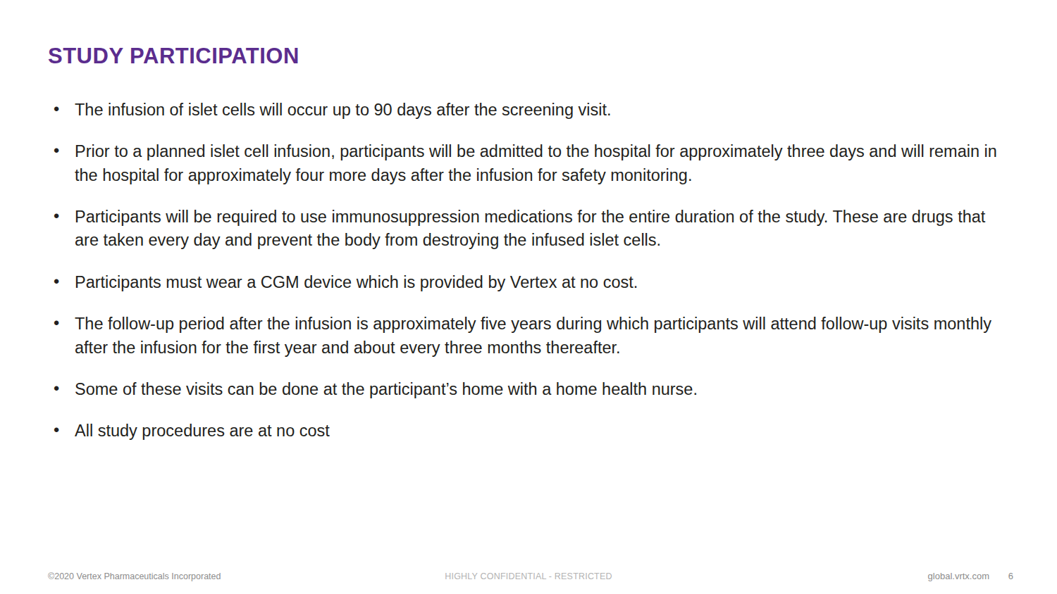STUDY PARTICIPATION
The infusion of islet cells will occur up to 90 days after the screening visit.
Prior to a planned islet cell infusion, participants will be admitted to the hospital for approximately three days and will remain in the hospital for approximately four more days after the infusion for safety monitoring.
Participants will be required to use immunosuppression medications for the entire duration of the study. These are drugs that are taken every day and prevent the body from destroying the infused islet cells.
Participants must wear a CGM device which is provided by Vertex at no cost.
The follow-up period after the infusion is approximately five years during which participants will attend follow-up visits monthly after the infusion for the first year and about every three months thereafter.
Some of these visits can be done at the participant’s home with a home health nurse.
All study procedures are at no cost
©2020 Vertex Pharmaceuticals Incorporated HIGHLY CONFIDENTIAL - RESTRICTED global.vrtx.com 6